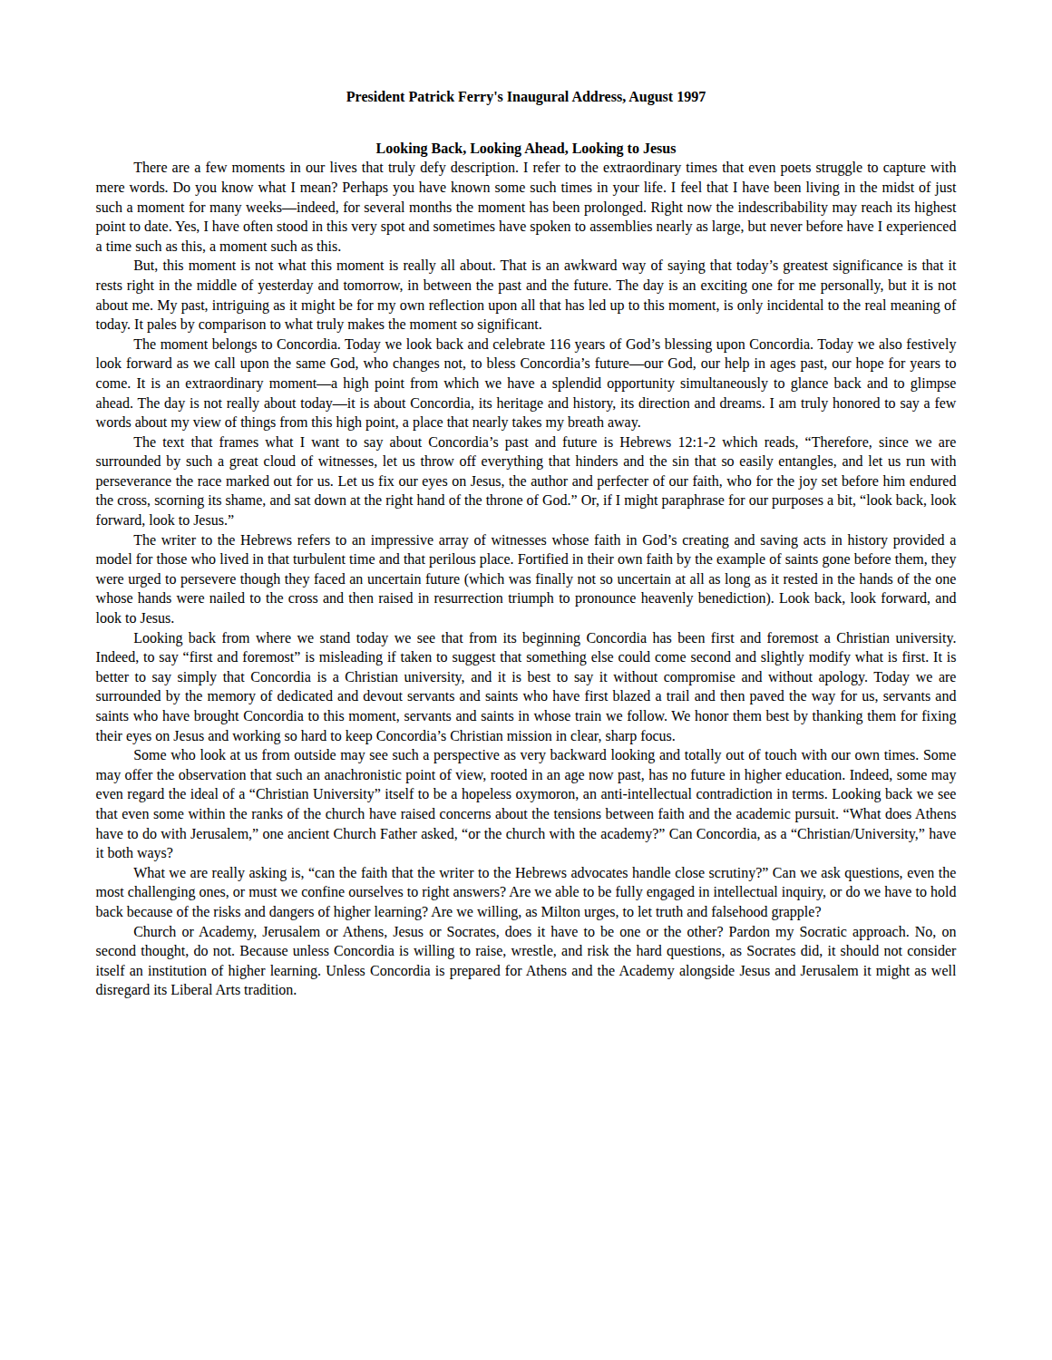President Patrick Ferry's Inaugural Address, August 1997
Looking Back, Looking Ahead, Looking to Jesus
There are a few moments in our lives that truly defy description. I refer to the extraordinary times that even poets struggle to capture with mere words. Do you know what I mean? Perhaps you have known some such times in your life. I feel that I have been living in the midst of just such a moment for many weeks—indeed, for several months the moment has been prolonged. Right now the indescribability may reach its highest point to date. Yes, I have often stood in this very spot and sometimes have spoken to assemblies nearly as large, but never before have I experienced a time such as this, a moment such as this.
But, this moment is not what this moment is really all about. That is an awkward way of saying that today’s greatest significance is that it rests right in the middle of yesterday and tomorrow, in between the past and the future. The day is an exciting one for me personally, but it is not about me. My past, intriguing as it might be for my own reflection upon all that has led up to this moment, is only incidental to the real meaning of today. It pales by comparison to what truly makes the moment so significant.
The moment belongs to Concordia. Today we look back and celebrate 116 years of God’s blessing upon Concordia. Today we also festively look forward as we call upon the same God, who changes not, to bless Concordia’s future—our God, our help in ages past, our hope for years to come. It is an extraordinary moment—a high point from which we have a splendid opportunity simultaneously to glance back and to glimpse ahead. The day is not really about today—it is about Concordia, its heritage and history, its direction and dreams. I am truly honored to say a few words about my view of things from this high point, a place that nearly takes my breath away.
The text that frames what I want to say about Concordia’s past and future is Hebrews 12:1-2 which reads, “Therefore, since we are surrounded by such a great cloud of witnesses, let us throw off everything that hinders and the sin that so easily entangles, and let us run with perseverance the race marked out for us. Let us fix our eyes on Jesus, the author and perfecter of our faith, who for the joy set before him endured the cross, scorning its shame, and sat down at the right hand of the throne of God.” Or, if I might paraphrase for our purposes a bit, “look back, look forward, look to Jesus.”
The writer to the Hebrews refers to an impressive array of witnesses whose faith in God’s creating and saving acts in history provided a model for those who lived in that turbulent time and that perilous place. Fortified in their own faith by the example of saints gone before them, they were urged to persevere though they faced an uncertain future (which was finally not so uncertain at all as long as it rested in the hands of the one whose hands were nailed to the cross and then raised in resurrection triumph to pronounce heavenly benediction). Look back, look forward, and look to Jesus.
Looking back from where we stand today we see that from its beginning Concordia has been first and foremost a Christian university. Indeed, to say “first and foremost” is misleading if taken to suggest that something else could come second and slightly modify what is first. It is better to say simply that Concordia is a Christian university, and it is best to say it without compromise and without apology. Today we are surrounded by the memory of dedicated and devout servants and saints who have first blazed a trail and then paved the way for us, servants and saints who have brought Concordia to this moment, servants and saints in whose train we follow. We honor them best by thanking them for fixing their eyes on Jesus and working so hard to keep Concordia’s Christian mission in clear, sharp focus.
Some who look at us from outside may see such a perspective as very backward looking and totally out of touch with our own times. Some may offer the observation that such an anachronistic point of view, rooted in an age now past, has no future in higher education. Indeed, some may even regard the ideal of a “Christian University” itself to be a hopeless oxymoron, an anti-intellectual contradiction in terms. Looking back we see that even some within the ranks of the church have raised concerns about the tensions between faith and the academic pursuit. “What does Athens have to do with Jerusalem,” one ancient Church Father asked, “or the church with the academy?” Can Concordia, as a “Christian/University,” have it both ways?
What we are really asking is, “can the faith that the writer to the Hebrews advocates handle close scrutiny?” Can we ask questions, even the most challenging ones, or must we confine ourselves to right answers? Are we able to be fully engaged in intellectual inquiry, or do we have to hold back because of the risks and dangers of higher learning? Are we willing, as Milton urges, to let truth and falsehood grapple?
Church or Academy, Jerusalem or Athens, Jesus or Socrates, does it have to be one or the other? Pardon my Socratic approach. No, on second thought, do not. Because unless Concordia is willing to raise, wrestle, and risk the hard questions, as Socrates did, it should not consider itself an institution of higher learning. Unless Concordia is prepared for Athens and the Academy alongside Jesus and Jerusalem it might as well disregard its Liberal Arts tradition.